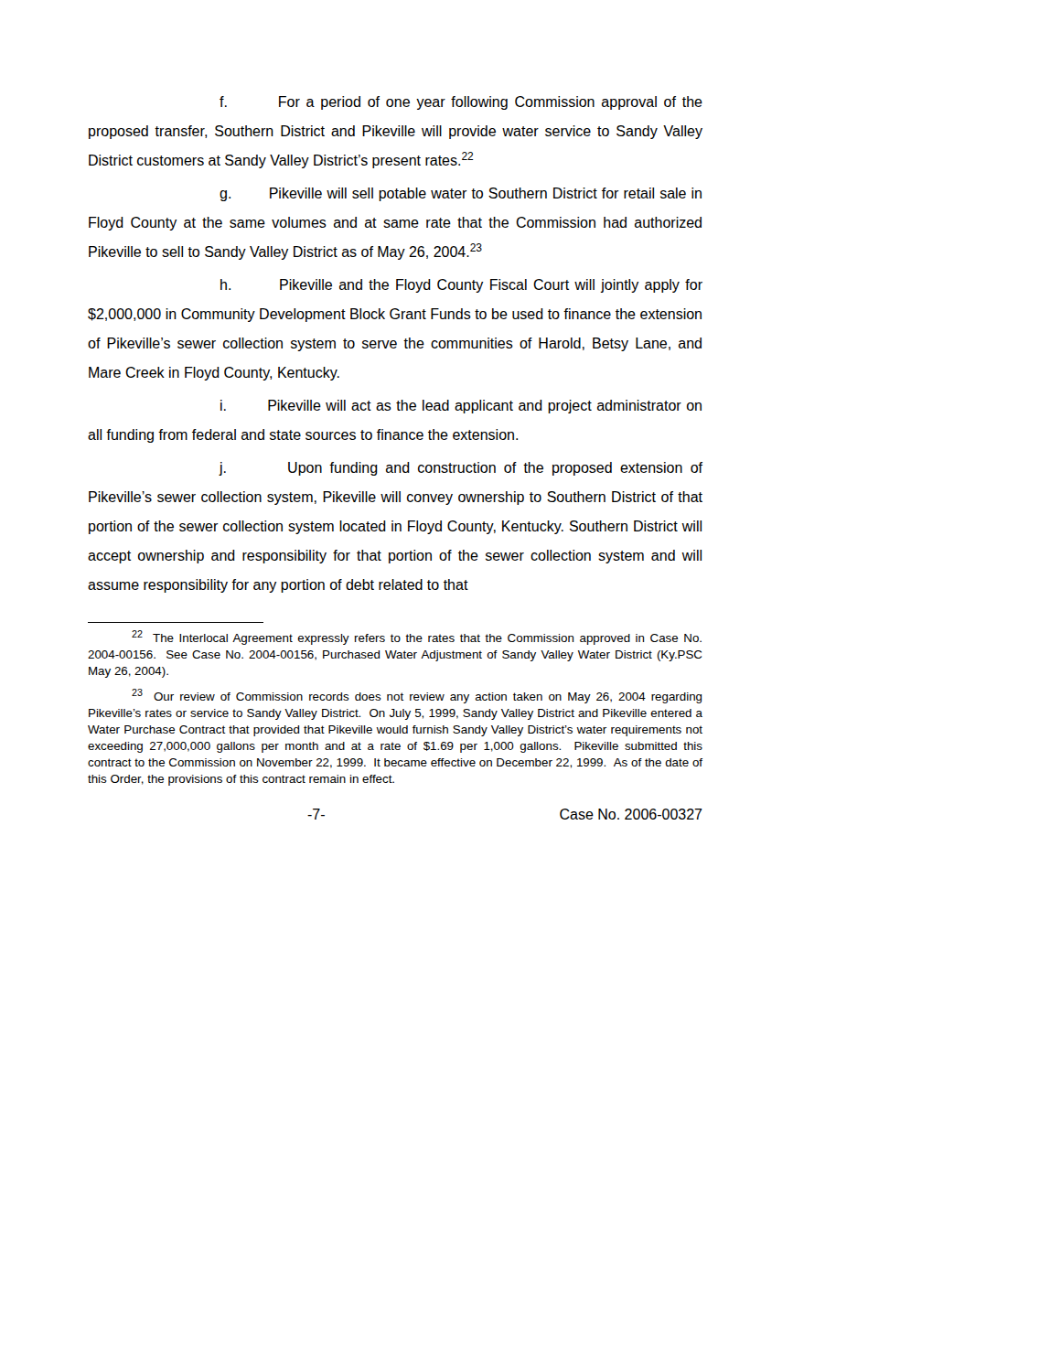f. For a period of one year following Commission approval of the proposed transfer, Southern District and Pikeville will provide water service to Sandy Valley District customers at Sandy Valley District’s present rates.22
g. Pikeville will sell potable water to Southern District for retail sale in Floyd County at the same volumes and at same rate that the Commission had authorized Pikeville to sell to Sandy Valley District as of May 26, 2004.23
h. Pikeville and the Floyd County Fiscal Court will jointly apply for $2,000,000 in Community Development Block Grant Funds to be used to finance the extension of Pikeville’s sewer collection system to serve the communities of Harold, Betsy Lane, and Mare Creek in Floyd County, Kentucky.
i. Pikeville will act as the lead applicant and project administrator on all funding from federal and state sources to finance the extension.
j. Upon funding and construction of the proposed extension of Pikeville’s sewer collection system, Pikeville will convey ownership to Southern District of that portion of the sewer collection system located in Floyd County, Kentucky. Southern District will accept ownership and responsibility for that portion of the sewer collection system and will assume responsibility for any portion of debt related to that
22 The Interlocal Agreement expressly refers to the rates that the Commission approved in Case No. 2004-00156. See Case No. 2004-00156, Purchased Water Adjustment of Sandy Valley Water District (Ky.PSC May 26, 2004).
23 Our review of Commission records does not review any action taken on May 26, 2004 regarding Pikeville’s rates or service to Sandy Valley District. On July 5, 1999, Sandy Valley District and Pikeville entered a Water Purchase Contract that provided that Pikeville would furnish Sandy Valley District’s water requirements not exceeding 27,000,000 gallons per month and at a rate of $1.69 per 1,000 gallons. Pikeville submitted this contract to the Commission on November 22, 1999. It became effective on December 22, 1999. As of the date of this Order, the provisions of this contract remain in effect.
-7- Case No. 2006-00327